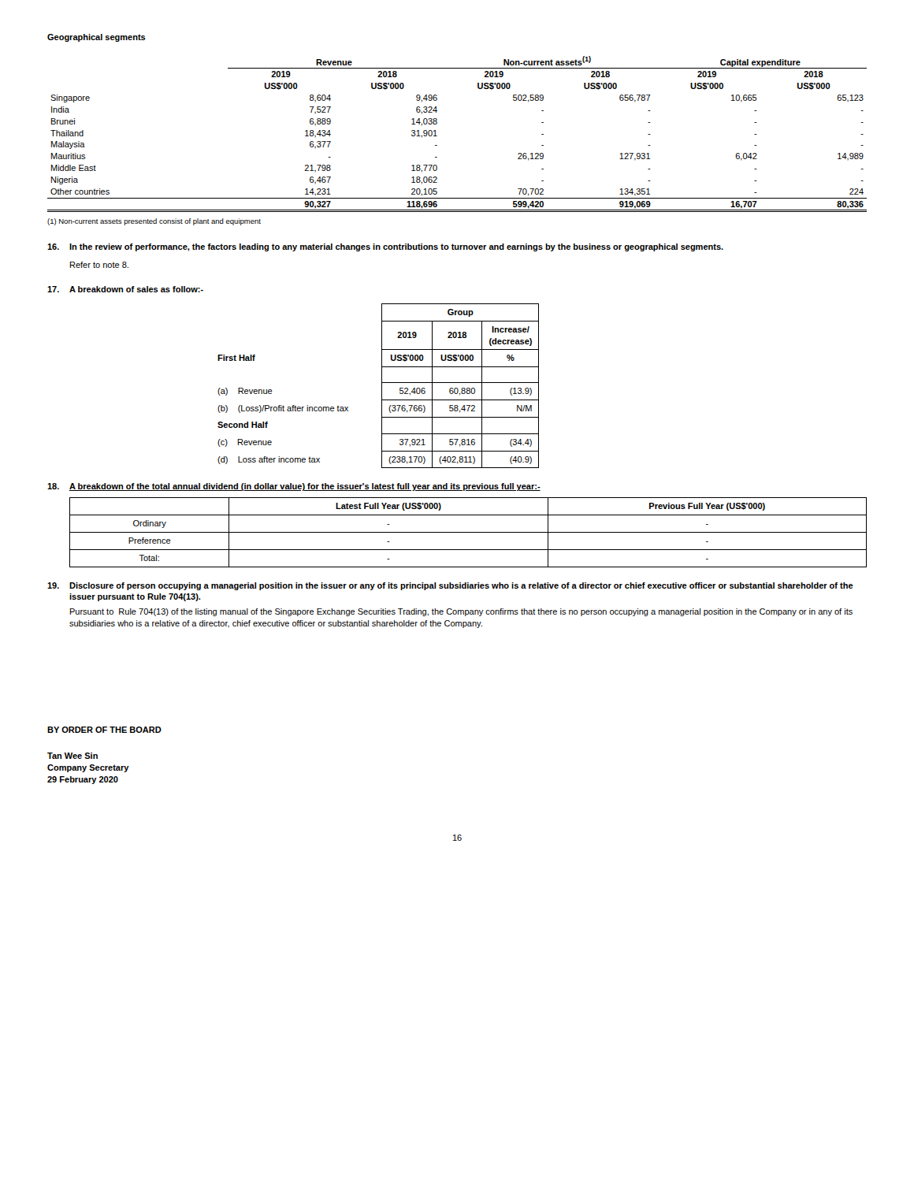Geographical segments
| | Revenue | Non-current assets (1) | Capital expenditure |
| --- | --- | --- | --- |
| | 2019 US$'000 | 2018 US$'000 | 2019 US$'000 | 2018 US$'000 | 2019 US$'000 | 2018 US$'000 |
| Singapore | 8,604 | 9,496 | 502,589 | 656,787 | 10,665 | 65,123 |
| India | 7,527 | 6,324 | - | - | - | - |
| Brunei | 6,889 | 14,038 | - | - | - | - |
| Thailand | 18,434 | 31,901 | - | - | - | - |
| Malaysia | 6,377 | - | - | - | - | - |
| Mauritius | - | - | 26,129 | 127,931 | 6,042 | 14,989 |
| Middle East | 21,798 | 18,770 | - | - | - | - |
| Nigeria | 6,467 | 18,062 | - | - | - | - |
| Other countries | 14,231 | 20,105 | 70,702 | 134,351 | - | 224 |
| | 90,327 | 118,696 | 599,420 | 919,069 | 16,707 | 80,336 |
(1) Non-current assets presented consist of plant and equipment
16. In the review of performance, the factors leading to any material changes in contributions to turnover and earnings by the business or geographical segments.
Refer to note 8.
17. A breakdown of sales as follow:-
| | Group |
| | 2019 | 2018 | Increase/ (decrease) |
| First Half | US$'000 | US$'000 | % |
| (a) Revenue | 52,406 | 60,880 | (13.9) |
| (b) (Loss)/Profit after income tax | (376,766) | 58,472 | N/M |
| Second Half | | | |
| (c) Revenue | 37,921 | 57,816 | (34.4) |
| (d) Loss after income tax | (238,170) | (402,811) | (40.9) |
18. A breakdown of the total annual dividend (in dollar value) for the issuer's latest full year and its previous full year:-
| | Latest Full Year (US$'000) | Previous Full Year (US$'000) |
| --- | --- | --- |
| Ordinary | - | - |
| Preference | - | - |
| Total: | - | - |
19. Disclosure of person occupying a managerial position in the issuer or any of its principal subsidiaries who is a relative of a director or chief executive officer or substantial shareholder of the issuer pursuant to Rule 704(13).
Pursuant to Rule 704(13) of the listing manual of the Singapore Exchange Securities Trading, the Company confirms that there is no person occupying a managerial position in the Company or in any of its subsidiaries who is a relative of a director, chief executive officer or substantial shareholder of the Company.
BY ORDER OF THE BOARD
Tan Wee Sin
Company Secretary
29 February 2020
16